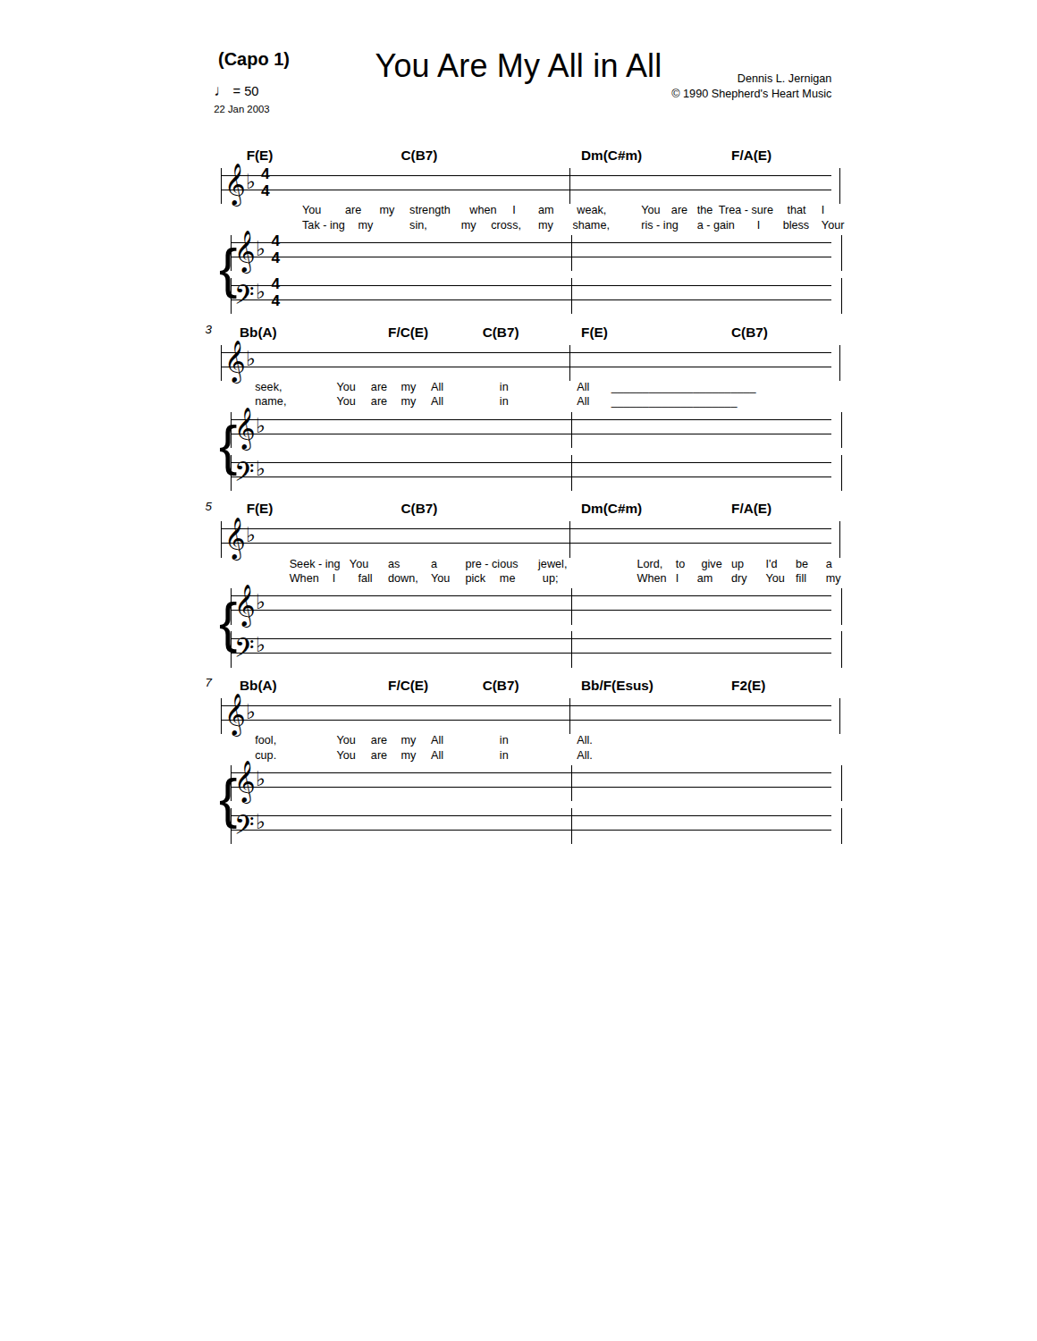(Capo 1)
You Are My All in All
Dennis L. Jernigan
© 1990 Shepherd's Heart Music
♩ = 50
22 Jan 2003
F(E) C(B7) Dm(C#m) F/A(E)
𝄞 ♭ 44
You are my strength when I am weak, You are the Trea - sure that I
Tak - ing my sin, my cross, my shame, ris - ing a - gain I bless Your
{
𝄞 ♭ 44
𝄢 ♭ 44
3
Bb(A) F/C(E) C(B7) F(E) C(B7)
𝄞 ♭
seek, You are my All in All _______________________
name, You are my All in All ____________________
{
𝄞 ♭
𝄢 ♭
5
F(E) C(B7) Dm(C#m) F/A(E)
𝄞 ♭
Seek - ing You as a pre - cious jewel, Lord, to give up I'd be a
When I fall down, You pick me up; When I am dry You fill my
{
𝄞 ♭
𝄢 ♭
7
Bb(A) F/C(E) C(B7) Bb/F(Esus) F2(E)
𝄞 ♭
fool, You are my All in All.
cup. You are my All in All.
{
𝄞 ♭
𝄢 ♭